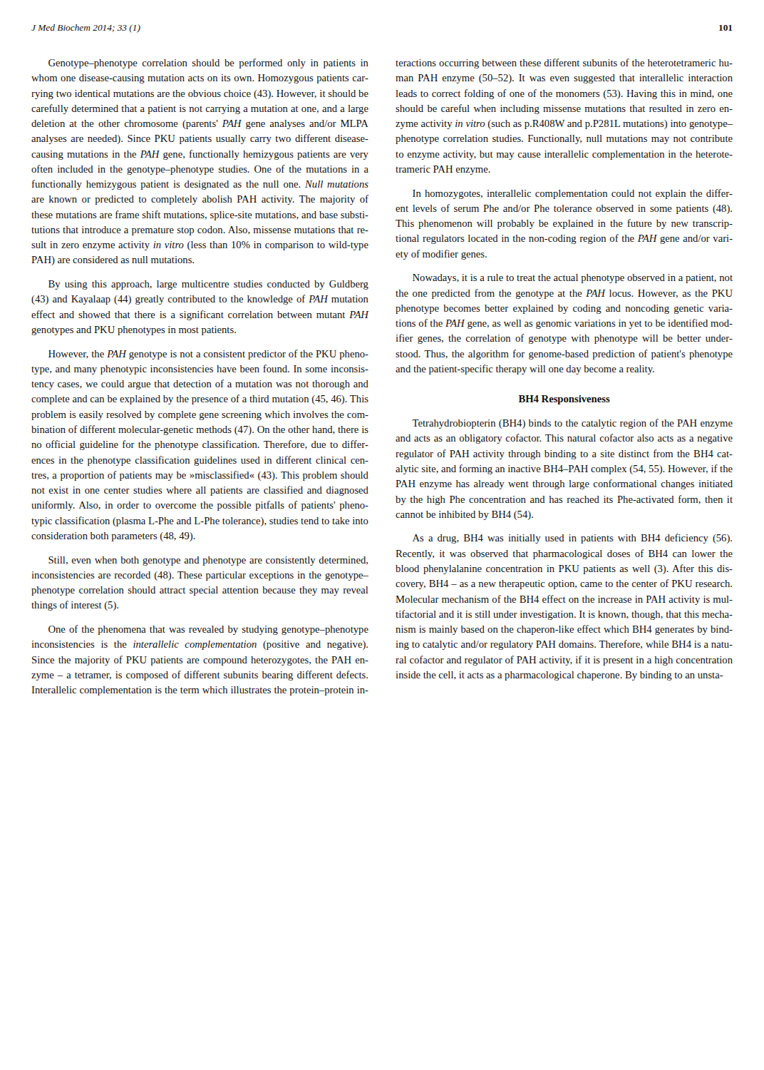J Med Biochem 2014; 33 (1) 101
Genotype–phenotype correlation should be performed only in patients in whom one disease-causing mutation acts on its own. Homozygous patients carrying two identical mutations are the obvious choice (43). However, it should be carefully determined that a patient is not carrying a mutation at one, and a large deletion at the other chromosome (parents' PAH gene analyses and/or MLPA analyses are needed). Since PKU patients usually carry two different disease-causing mutations in the PAH gene, functionally hemizygous patients are very often included in the genotype–phenotype studies. One of the mutations in a functionally hemizygous patient is designated as the null one. Null mutations are known or predicted to completely abolish PAH activity. The majority of these mutations are frame shift mutations, splice-site mutations, and base substitutions that introduce a premature stop codon. Also, missense mutations that result in zero enzyme activity in vitro (less than 10% in comparison to wild-type PAH) are considered as null mutations.
By using this approach, large multicentre studies conducted by Guldberg (43) and Kayalaap (44) greatly contributed to the knowledge of PAH mutation effect and showed that there is a significant correlation between mutant PAH genotypes and PKU phenotypes in most patients.
However, the PAH genotype is not a consistent predictor of the PKU phenotype, and many phenotypic inconsistencies have been found. In some inconsistency cases, we could argue that detection of a mutation was not thorough and complete and can be explained by the presence of a third mutation (45, 46). This problem is easily resolved by complete gene screening which involves the combination of different molecular-genetic methods (47). On the other hand, there is no official guideline for the phenotype classification. Therefore, due to differences in the phenotype classification guidelines used in different clinical centres, a proportion of patients may be »misclassified« (43). This problem should not exist in one center studies where all patients are classified and diagnosed uniformly. Also, in order to overcome the possible pitfalls of patients' phenotypic classification (plasma L-Phe and L-Phe tolerance), studies tend to take into consideration both parameters (48, 49).
Still, even when both genotype and phenotype are consistently determined, inconsistencies are recorded (48). These particular exceptions in the genotype–phenotype correlation should attract special attention because they may reveal things of interest (5).
One of the phenomena that was revealed by studying genotype–phenotype inconsistencies is the interallelic complementation (positive and negative). Since the majority of PKU patients are compound heterozygotes, the PAH enzyme – a tetramer, is composed of different subunits bearing different defects. Interallelic complementation is the term which illustrates the protein–protein interactions occurring between these different subunits of the heterotetrameric human PAH enzyme (50–52). It was even suggested that interallelic interaction leads to correct folding of one of the monomers (53). Having this in mind, one should be careful when including missense mutations that resulted in zero enzyme activity in vitro (such as p.R408W and p.P281L mutations) into genotype–phenotype correlation studies. Functionally, null mutations may not contribute to enzyme activity, but may cause interallelic complementation in the heterotetrameric PAH enzyme.
In homozygotes, interallelic complementation could not explain the different levels of serum Phe and/or Phe tolerance observed in some patients (48). This phenomenon will probably be explained in the future by new transcriptional regulators located in the non-coding region of the PAH gene and/or variety of modifier genes.
Nowadays, it is a rule to treat the actual phenotype observed in a patient, not the one predicted from the genotype at the PAH locus. However, as the PKU phenotype becomes better explained by coding and noncoding genetic variations of the PAH gene, as well as genomic variations in yet to be identified modifier genes, the correlation of genotype with phenotype will be better understood. Thus, the algorithm for genome-based prediction of patient's phenotype and the patient-specific therapy will one day become a reality.
BH4 Responsiveness
Tetrahydrobiopterin (BH4) binds to the catalytic region of the PAH enzyme and acts as an obligatory cofactor. This natural cofactor also acts as a negative regulator of PAH activity through binding to a site distinct from the BH4 catalytic site, and forming an inactive BH4–PAH complex (54, 55). However, if the PAH enzyme has already went through large conformational changes initiated by the high Phe concentration and has reached its Phe-activated form, then it cannot be inhibited by BH4 (54).
As a drug, BH4 was initially used in patients with BH4 deficiency (56). Recently, it was observed that pharmacological doses of BH4 can lower the blood phenylalanine concentration in PKU patients as well (3). After this discovery, BH4 – as a new therapeutic option, came to the center of PKU research. Molecular mechanism of the BH4 effect on the increase in PAH activity is multifactorial and it is still under investigation. It is known, though, that this mechanism is mainly based on the chaperon-like effect which BH4 generates by binding to catalytic and/or regulatory PAH domains. Therefore, while BH4 is a natural cofactor and regulator of PAH activity, if it is present in a high concentration inside the cell, it acts as a pharmacological chaperone. By binding to an unsta-